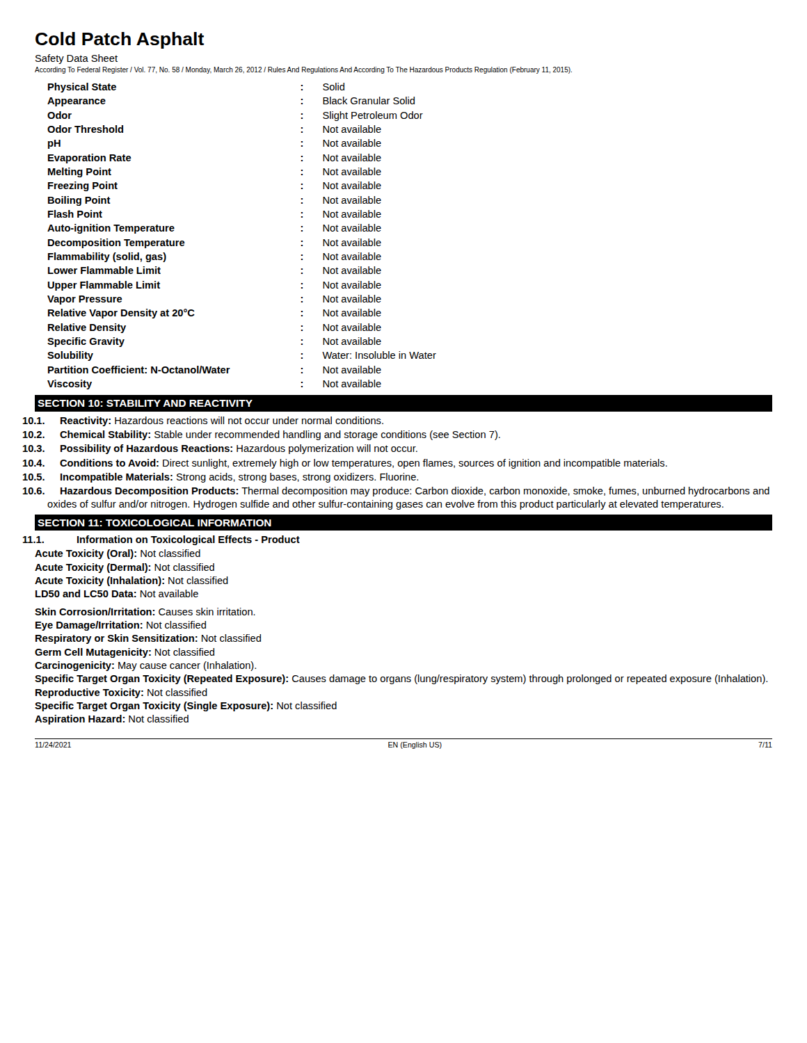Cold Patch Asphalt
Safety Data Sheet
According To Federal Register / Vol. 77, No. 58 / Monday, March 26, 2012 / Rules And Regulations And According To The Hazardous Products Regulation (February 11, 2015).
| Physical State | : | Solid |
| Appearance | : | Black Granular Solid |
| Odor | : | Slight Petroleum Odor |
| Odor Threshold | : | Not available |
| pH | : | Not available |
| Evaporation Rate | : | Not available |
| Melting Point | : | Not available |
| Freezing Point | : | Not available |
| Boiling Point | : | Not available |
| Flash Point | : | Not available |
| Auto-ignition Temperature | : | Not available |
| Decomposition Temperature | : | Not available |
| Flammability (solid, gas) | : | Not available |
| Lower Flammable Limit | : | Not available |
| Upper Flammable Limit | : | Not available |
| Vapor Pressure | : | Not available |
| Relative Vapor Density at 20°C | : | Not available |
| Relative Density | : | Not available |
| Specific Gravity | : | Not available |
| Solubility | : | Water: Insoluble in Water |
| Partition Coefficient: N-Octanol/Water | : | Not available |
| Viscosity | : | Not available |
SECTION 10: STABILITY AND REACTIVITY
10.1. Reactivity: Hazardous reactions will not occur under normal conditions.
10.2. Chemical Stability: Stable under recommended handling and storage conditions (see Section 7).
10.3. Possibility of Hazardous Reactions: Hazardous polymerization will not occur.
10.4. Conditions to Avoid: Direct sunlight, extremely high or low temperatures, open flames, sources of ignition and incompatible materials.
10.5. Incompatible Materials: Strong acids, strong bases, strong oxidizers. Fluorine.
10.6. Hazardous Decomposition Products: Thermal decomposition may produce: Carbon dioxide, carbon monoxide, smoke, fumes, unburned hydrocarbons and oxides of sulfur and/or nitrogen. Hydrogen sulfide and other sulfur-containing gases can evolve from this product particularly at elevated temperatures.
SECTION 11: TOXICOLOGICAL INFORMATION
11.1. Information on Toxicological Effects - Product
Acute Toxicity (Oral): Not classified
Acute Toxicity (Dermal): Not classified
Acute Toxicity (Inhalation): Not classified
LD50 and LC50 Data: Not available
Skin Corrosion/Irritation: Causes skin irritation.
Eye Damage/Irritation: Not classified
Respiratory or Skin Sensitization: Not classified
Germ Cell Mutagenicity: Not classified
Carcinogenicity: May cause cancer (Inhalation).
Specific Target Organ Toxicity (Repeated Exposure): Causes damage to organs (lung/respiratory system) through prolonged or repeated exposure (Inhalation).
Reproductive Toxicity: Not classified
Specific Target Organ Toxicity (Single Exposure): Not classified
Aspiration Hazard: Not classified
11/24/2021 EN (English US) 7/11